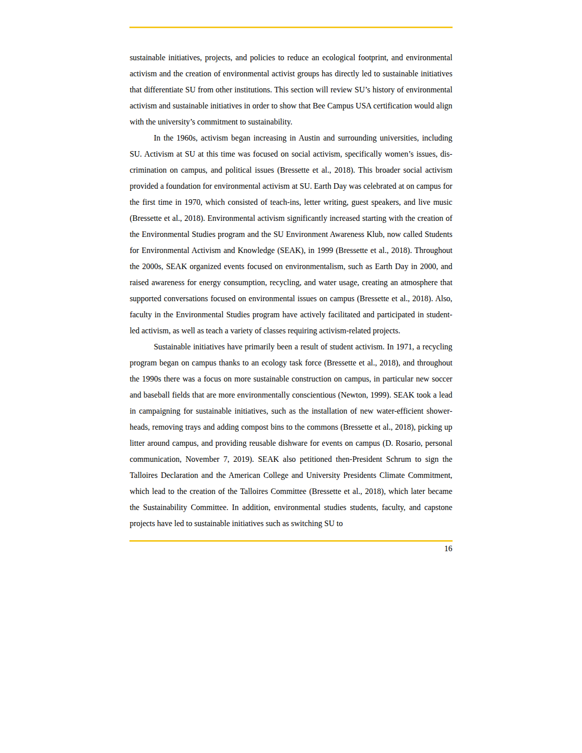sustainable initiatives, projects, and policies to reduce an ecological footprint, and environmental activism and the creation of environmental activist groups has directly led to sustainable initiatives that differentiate SU from other institutions. This section will review SU’s history of environmental activism and sustainable initiatives in order to show that Bee Campus USA certification would align with the university’s commitment to sustainability.
In the 1960s, activism began increasing in Austin and surrounding universities, including SU. Activism at SU at this time was focused on social activism, specifically women’s issues, discrimination on campus, and political issues (Bressette et al., 2018). This broader social activism provided a foundation for environmental activism at SU. Earth Day was celebrated at on campus for the first time in 1970, which consisted of teach-ins, letter writing, guest speakers, and live music (Bressette et al., 2018). Environmental activism significantly increased starting with the creation of the Environmental Studies program and the SU Environment Awareness Klub, now called Students for Environmental Activism and Knowledge (SEAK), in 1999 (Bressette et al., 2018). Throughout the 2000s, SEAK organized events focused on environmentalism, such as Earth Day in 2000, and raised awareness for energy consumption, recycling, and water usage, creating an atmosphere that supported conversations focused on environmental issues on campus (Bressette et al., 2018). Also, faculty in the Environmental Studies program have actively facilitated and participated in student-led activism, as well as teach a variety of classes requiring activism-related projects.
Sustainable initiatives have primarily been a result of student activism. In 1971, a recycling program began on campus thanks to an ecology task force (Bressette et al., 2018), and throughout the 1990s there was a focus on more sustainable construction on campus, in particular new soccer and baseball fields that are more environmentally conscientious (Newton, 1999). SEAK took a lead in campaigning for sustainable initiatives, such as the installation of new water-efficient showerheads, removing trays and adding compost bins to the commons (Bressette et al., 2018), picking up litter around campus, and providing reusable dishware for events on campus (D. Rosario, personal communication, November 7, 2019). SEAK also petitioned then-President Schrum to sign the Talloires Declaration and the American College and University Presidents Climate Commitment, which lead to the creation of the Talloires Committee (Bressette et al., 2018), which later became the Sustainability Committee. In addition, environmental studies students, faculty, and capstone projects have led to sustainable initiatives such as switching SU to
16